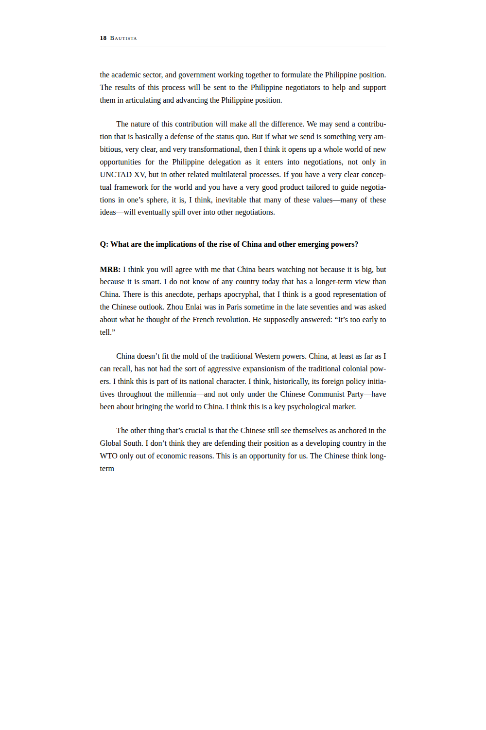18 Bautista
the academic sector, and government working together to formulate the Philippine position. The results of this process will be sent to the Philippine negotiators to help and support them in articulating and advancing the Philippine position.
The nature of this contribution will make all the difference. We may send a contribution that is basically a defense of the status quo. But if what we send is something very ambitious, very clear, and very transformational, then I think it opens up a whole world of new opportunities for the Philippine delegation as it enters into negotiations, not only in UNCTAD XV, but in other related multilateral processes. If you have a very clear conceptual framework for the world and you have a very good product tailored to guide negotiations in one’s sphere, it is, I think, inevitable that many of these values—many of these ideas—will eventually spill over into other negotiations.
Q: What are the implications of the rise of China and other emerging powers?
MRB: I think you will agree with me that China bears watching not because it is big, but because it is smart. I do not know of any country today that has a longer-term view than China. There is this anecdote, perhaps apocryphal, that I think is a good representation of the Chinese outlook. Zhou Enlai was in Paris sometime in the late seventies and was asked about what he thought of the French revolution. He supposedly answered: “It’s too early to tell.”
China doesn’t fit the mold of the traditional Western powers. China, at least as far as I can recall, has not had the sort of aggressive expansionism of the traditional colonial powers. I think this is part of its national character. I think, historically, its foreign policy initiatives throughout the millennia—and not only under the Chinese Communist Party—have been about bringing the world to China. I think this is a key psychological marker.
The other thing that’s crucial is that the Chinese still see themselves as anchored in the Global South. I don’t think they are defending their position as a developing country in the WTO only out of economic reasons. This is an opportunity for us. The Chinese think long-term